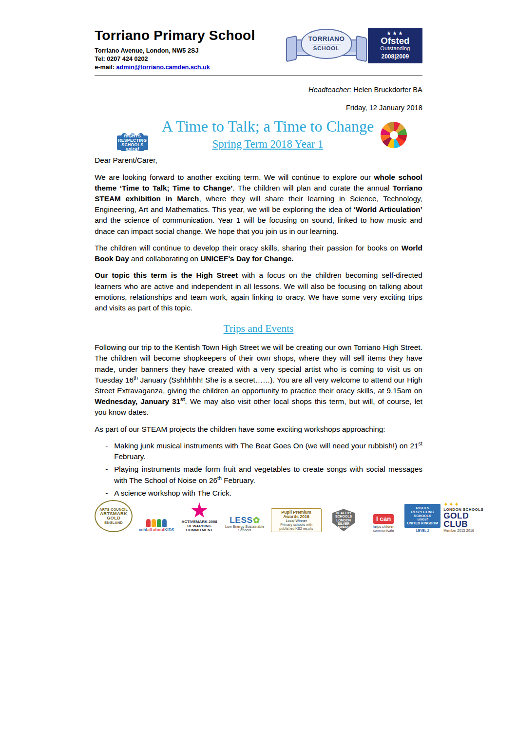Torriano Primary School
Torriano Avenue, London, NW5 2SJ
Tel: 0207 424 0202
e-mail: admin@torriano.camden.sch.uk
TORRIANO
SCHOOL
★★★
Ofsted
Outstanding
2008|2009
Headteacher: Helen Bruckdorfer BA
Friday, 12 January 2018
RIGHTS
RESPECTING
SCHOOLS
unicef
A Time to Talk; a Time to Change
Spring Term 2018 Year 1
Dear Parent/Carer,
We are looking forward to another exciting term. We will continue to explore our whole school theme ‘Time to Talk; Time to Change’. The children will plan and curate the annual Torriano STEAM exhibition in March, where they will share their learning in Science, Technology, Engineering, Art and Mathematics. This year, we will be exploring the idea of ‘World Articulation’ and the science of communication. Year 1 will be focusing on sound, linked to how music and dnace can impact social change. We hope that you join us in our learning.
The children will continue to develop their oracy skills, sharing their passion for books on World Book Day and collaborating on UNICEF's Day for Change.
Our topic this term is the High Street with a focus on the children becoming self-directed learners who are active and independent in all lessons. We will also be focusing on talking about emotions, relationships and team work, again linking to oracy. We have some very exciting trips and visits as part of this topic.
Trips and Events
Following our trip to the Kentish Town High Street we will be creating our own Torriano High Street. The children will become shopkeepers of their own shops, where they will sell items they have made, under banners they have created with a very special artist who is coming to visit us on Tuesday 16th January (Sshhhhh! She is a secret……). You are all very welcome to attend our High Street Extravaganza, giving the children an opportunity to practice their oracy skills, at 9.15am on Wednesday, January 31st. We may also visit other local shops this term, but will, of course, let you know dates.
As part of our STEAM projects the children have some exciting workshops approaching:
Making junk musical instruments with The Beat Goes On (we will need your rubbish!) on 21st February.
Playing instruments made form fruit and vegetables to create songs with social messages with The School of Noise on 26th February.
A science workshop with The Crick.
ARTS COUNCIL
ARTSMARK
GOLD
ENGLAND
cchfall about KIDS
ACTIVEMARK 2008
REWARDING COMMITMENT
LESS✿
Low Energy Sustainable Schools
Pupil Premium
Awards 2016
Local Winner
Primary schools with
published KS2 results
HEALTHY
SCHOOLS
LONDON
SILVER AWARD
I can
helps children
communicate
RIGHTS
RESPECTING
SCHOOLS
unicef
UNITED KINGDOM
LEVEL 2
✦✦✦
LONDON SCHOOLS
GOLD
CLUB
Member 2015-2016